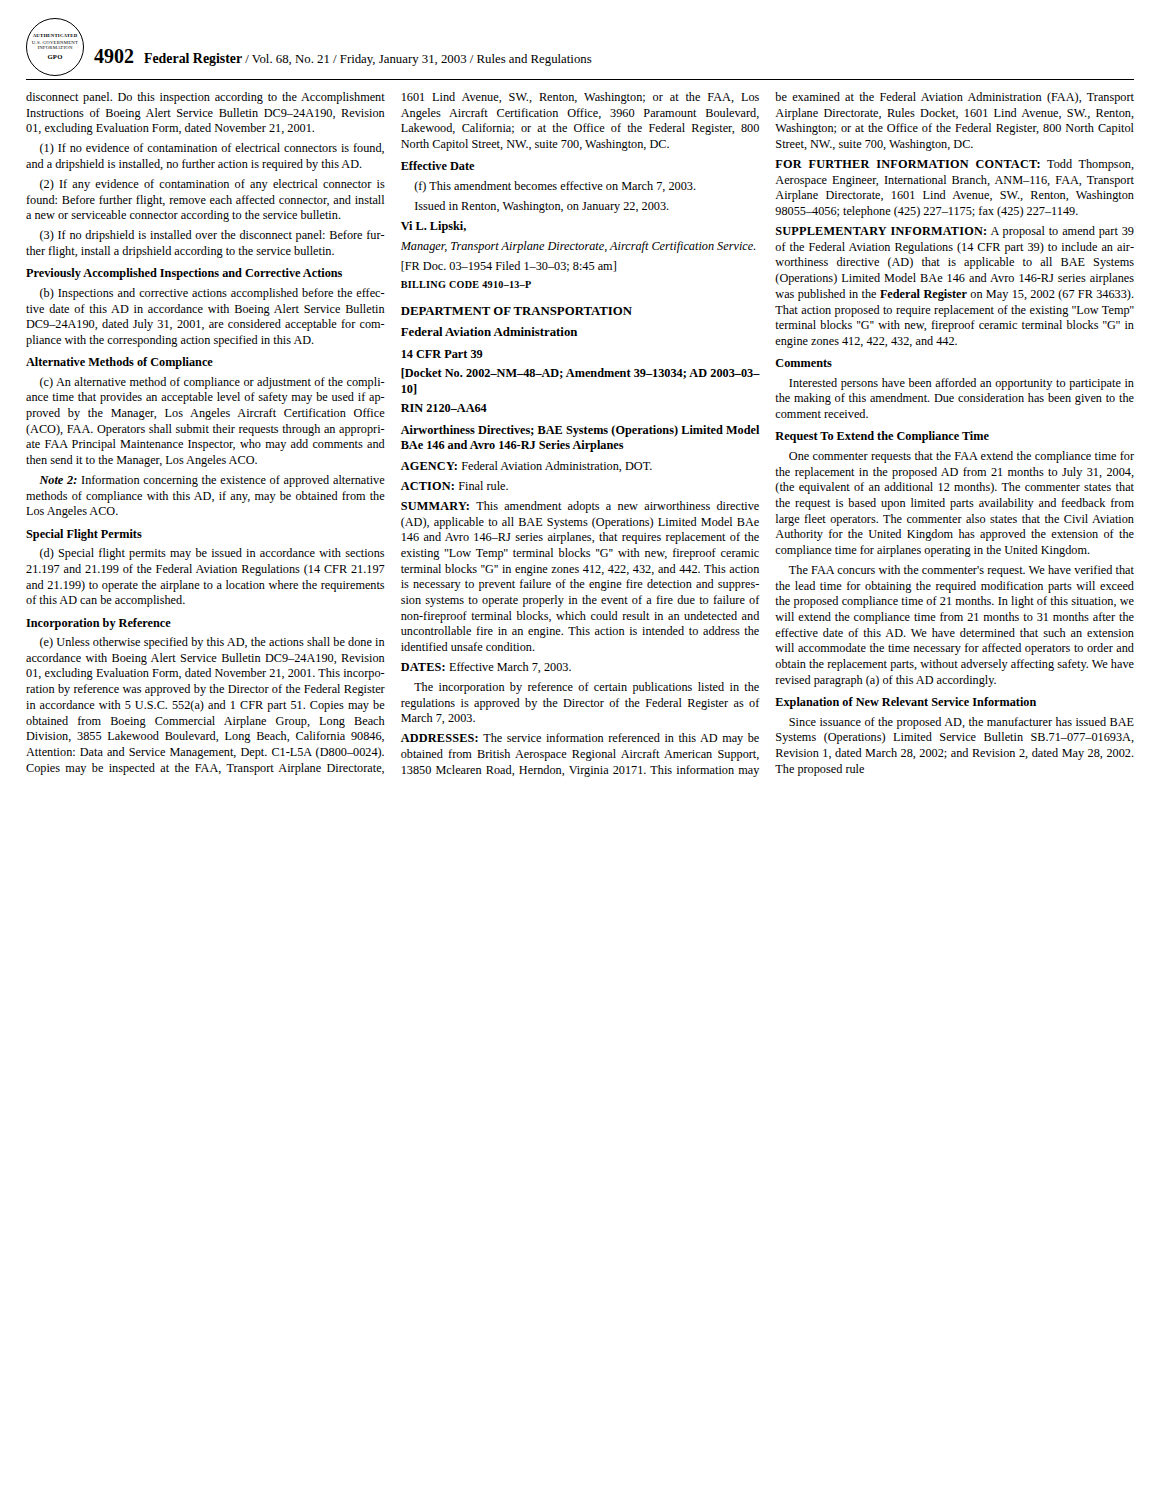Authenticated
U.S. Government
Information
GPO
4902 Federal Register / Vol. 68, No. 21 / Friday, January 31, 2003 / Rules and Regulations
disconnect panel. Do this inspection according to the Accomplishment Instructions of Boeing Alert Service Bulletin DC9–24A190, Revision 01, excluding Evaluation Form, dated November 21, 2001.
(1) If no evidence of contamination of electrical connectors is found, and a dripshield is installed, no further action is required by this AD.
(2) If any evidence of contamination of any electrical connector is found: Before further flight, remove each affected connector, and install a new or serviceable connector according to the service bulletin.
(3) If no dripshield is installed over the disconnect panel: Before further flight, install a dripshield according to the service bulletin.
Previously Accomplished Inspections and Corrective Actions
(b) Inspections and corrective actions accomplished before the effective date of this AD in accordance with Boeing Alert Service Bulletin DC9–24A190, dated July 31, 2001, are considered acceptable for compliance with the corresponding action specified in this AD.
Alternative Methods of Compliance
(c) An alternative method of compliance or adjustment of the compliance time that provides an acceptable level of safety may be used if approved by the Manager, Los Angeles Aircraft Certification Office (ACO), FAA. Operators shall submit their requests through an appropriate FAA Principal Maintenance Inspector, who may add comments and then send it to the Manager, Los Angeles ACO.
Note 2: Information concerning the existence of approved alternative methods of compliance with this AD, if any, may be obtained from the Los Angeles ACO.
Special Flight Permits
(d) Special flight permits may be issued in accordance with sections 21.197 and 21.199 of the Federal Aviation Regulations (14 CFR 21.197 and 21.199) to operate the airplane to a location where the requirements of this AD can be accomplished.
Incorporation by Reference
(e) Unless otherwise specified by this AD, the actions shall be done in accordance with Boeing Alert Service Bulletin DC9–24A190, Revision 01, excluding Evaluation Form, dated November 21, 2001. This incorporation by reference was approved by the Director of the Federal Register in accordance with 5 U.S.C. 552(a) and 1 CFR part 51. Copies may be obtained from Boeing Commercial Airplane Group, Long Beach Division, 3855 Lakewood Boulevard, Long Beach, California 90846, Attention: Data and Service Management, Dept. C1-L5A (D800–0024). Copies may be inspected at the FAA, Transport Airplane Directorate, 1601 Lind Avenue, SW., Renton, Washington; or at the FAA, Los Angeles Aircraft Certification Office, 3960 Paramount Boulevard, Lakewood, California; or at the Office of the Federal Register, 800 North Capitol Street, NW., suite 700, Washington, DC.
Effective Date
(f) This amendment becomes effective on March 7, 2003.
Issued in Renton, Washington, on January 22, 2003.
Vi L. Lipski,
Manager, Transport Airplane Directorate, Aircraft Certification Service.
[FR Doc. 03–1954 Filed 1–30–03; 8:45 am]
BILLING CODE 4910–13–P
DEPARTMENT OF TRANSPORTATION
Federal Aviation Administration
14 CFR Part 39
[Docket No. 2002–NM–48–AD; Amendment 39–13034; AD 2003–03–10]
RIN 2120–AA64
Airworthiness Directives; BAE Systems (Operations) Limited Model BAe 146 and Avro 146-RJ Series Airplanes
AGENCY: Federal Aviation Administration, DOT.
ACTION: Final rule.
SUMMARY: This amendment adopts a new airworthiness directive (AD), applicable to all BAE Systems (Operations) Limited Model BAe 146 and Avro 146–RJ series airplanes, that requires replacement of the existing ''Low Temp'' terminal blocks ''G'' with new, fireproof ceramic terminal blocks ''G'' in engine zones 412, 422, 432, and 442. This action is necessary to prevent failure of the engine fire detection and suppression systems to operate properly in the event of a fire due to failure of non-fireproof terminal blocks, which could result in an undetected and uncontrollable fire in an engine. This action is intended to address the identified unsafe condition.
DATES: Effective March 7, 2003.
The incorporation by reference of certain publications listed in the regulations is approved by the Director of the Federal Register as of March 7, 2003.
ADDRESSES: The service information referenced in this AD may be obtained from British Aerospace Regional Aircraft American Support, 13850 Mclearen Road, Herndon, Virginia 20171. This information may be examined at the Federal Aviation Administration (FAA), Transport Airplane Directorate, Rules Docket, 1601 Lind Avenue, SW., Renton, Washington; or at the Office of the Federal Register, 800 North Capitol Street, NW., suite 700, Washington, DC.
FOR FURTHER INFORMATION CONTACT: Todd Thompson, Aerospace Engineer, International Branch, ANM–116, FAA, Transport Airplane Directorate, 1601 Lind Avenue, SW., Renton, Washington 98055–4056; telephone (425) 227–1175; fax (425) 227–1149.
SUPPLEMENTARY INFORMATION: A proposal to amend part 39 of the Federal Aviation Regulations (14 CFR part 39) to include an airworthiness directive (AD) that is applicable to all BAE Systems (Operations) Limited Model BAe 146 and Avro 146-RJ series airplanes was published in the Federal Register on May 15, 2002 (67 FR 34633). That action proposed to require replacement of the existing ''Low Temp'' terminal blocks ''G'' with new, fireproof ceramic terminal blocks ''G'' in engine zones 412, 422, 432, and 442.
Comments
Interested persons have been afforded an opportunity to participate in the making of this amendment. Due consideration has been given to the comment received.
Request To Extend the Compliance Time
One commenter requests that the FAA extend the compliance time for the replacement in the proposed AD from 21 months to July 31, 2004, (the equivalent of an additional 12 months). The commenter states that the request is based upon limited parts availability and feedback from large fleet operators. The commenter also states that the Civil Aviation Authority for the United Kingdom has approved the extension of the compliance time for airplanes operating in the United Kingdom.
The FAA concurs with the commenter's request. We have verified that the lead time for obtaining the required modification parts will exceed the proposed compliance time of 21 months. In light of this situation, we will extend the compliance time from 21 months to 31 months after the effective date of this AD. We have determined that such an extension will accommodate the time necessary for affected operators to order and obtain the replacement parts, without adversely affecting safety. We have revised paragraph (a) of this AD accordingly.
Explanation of New Relevant Service Information
Since issuance of the proposed AD, the manufacturer has issued BAE Systems (Operations) Limited Service Bulletin SB.71–077–01693A, Revision 1, dated March 28, 2002; and Revision 2, dated May 28, 2002. The proposed rule